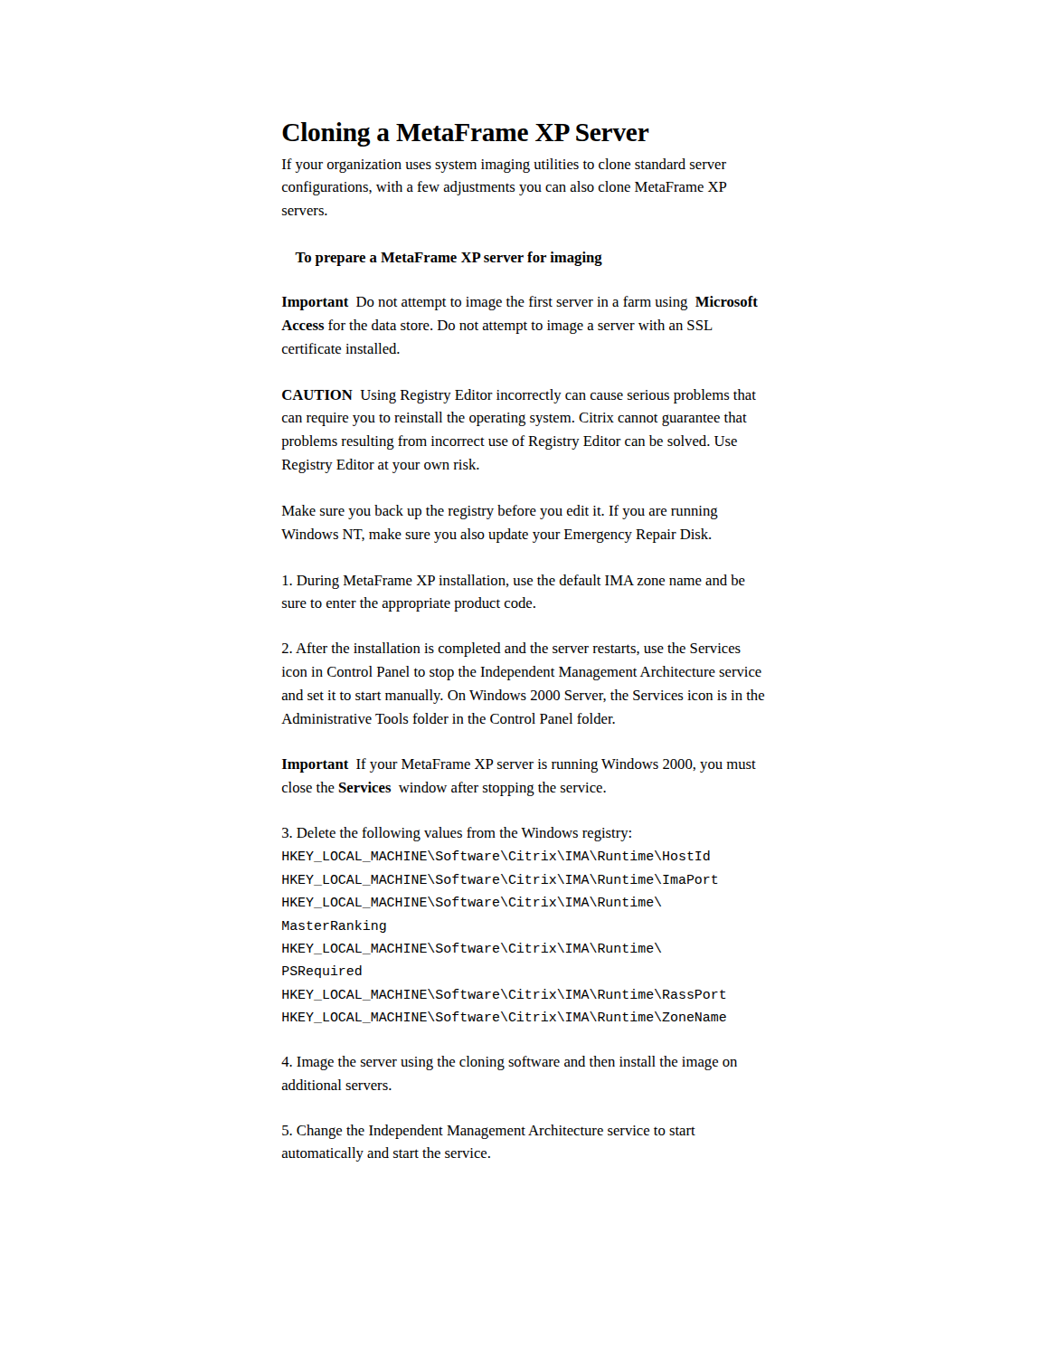Cloning a MetaFrame XP Server
If your organization uses system imaging utilities to clone standard server configurations, with a few adjustments you can also clone MetaFrame XP servers.
To prepare a MetaFrame XP server for imaging
Important Do not attempt to image the first server in a farm using Microsoft Access for the data store. Do not attempt to image a server with an SSL certificate installed.
CAUTION Using Registry Editor incorrectly can cause serious problems that can require you to reinstall the operating system. Citrix cannot guarantee that problems resulting from incorrect use of Registry Editor can be solved. Use Registry Editor at your own risk.
Make sure you back up the registry before you edit it. If you are running Windows NT, make sure you also update your Emergency Repair Disk.
1. During MetaFrame XP installation, use the default IMA zone name and be sure to enter the appropriate product code.
2. After the installation is completed and the server restarts, use the Services icon in Control Panel to stop the Independent Management Architecture service and set it to start manually. On Windows 2000 Server, the Services icon is in the Administrative Tools folder in the Control Panel folder.
Important If your MetaFrame XP server is running Windows 2000, you must close the Services window after stopping the service.
3. Delete the following values from the Windows registry:
HKEY_LOCAL_MACHINE\Software\Citrix\IMA\Runtime\HostId
HKEY_LOCAL_MACHINE\Software\Citrix\IMA\Runtime\ImaPort
HKEY_LOCAL_MACHINE\Software\Citrix\IMA\Runtime\
MasterRanking
HKEY_LOCAL_MACHINE\Software\Citrix\IMA\Runtime\
PSRequired
HKEY_LOCAL_MACHINE\Software\Citrix\IMA\Runtime\RassPort
HKEY_LOCAL_MACHINE\Software\Citrix\IMA\Runtime\ZoneName
4. Image the server using the cloning software and then install the image on additional servers.
5. Change the Independent Management Architecture service to start automatically and start the service.